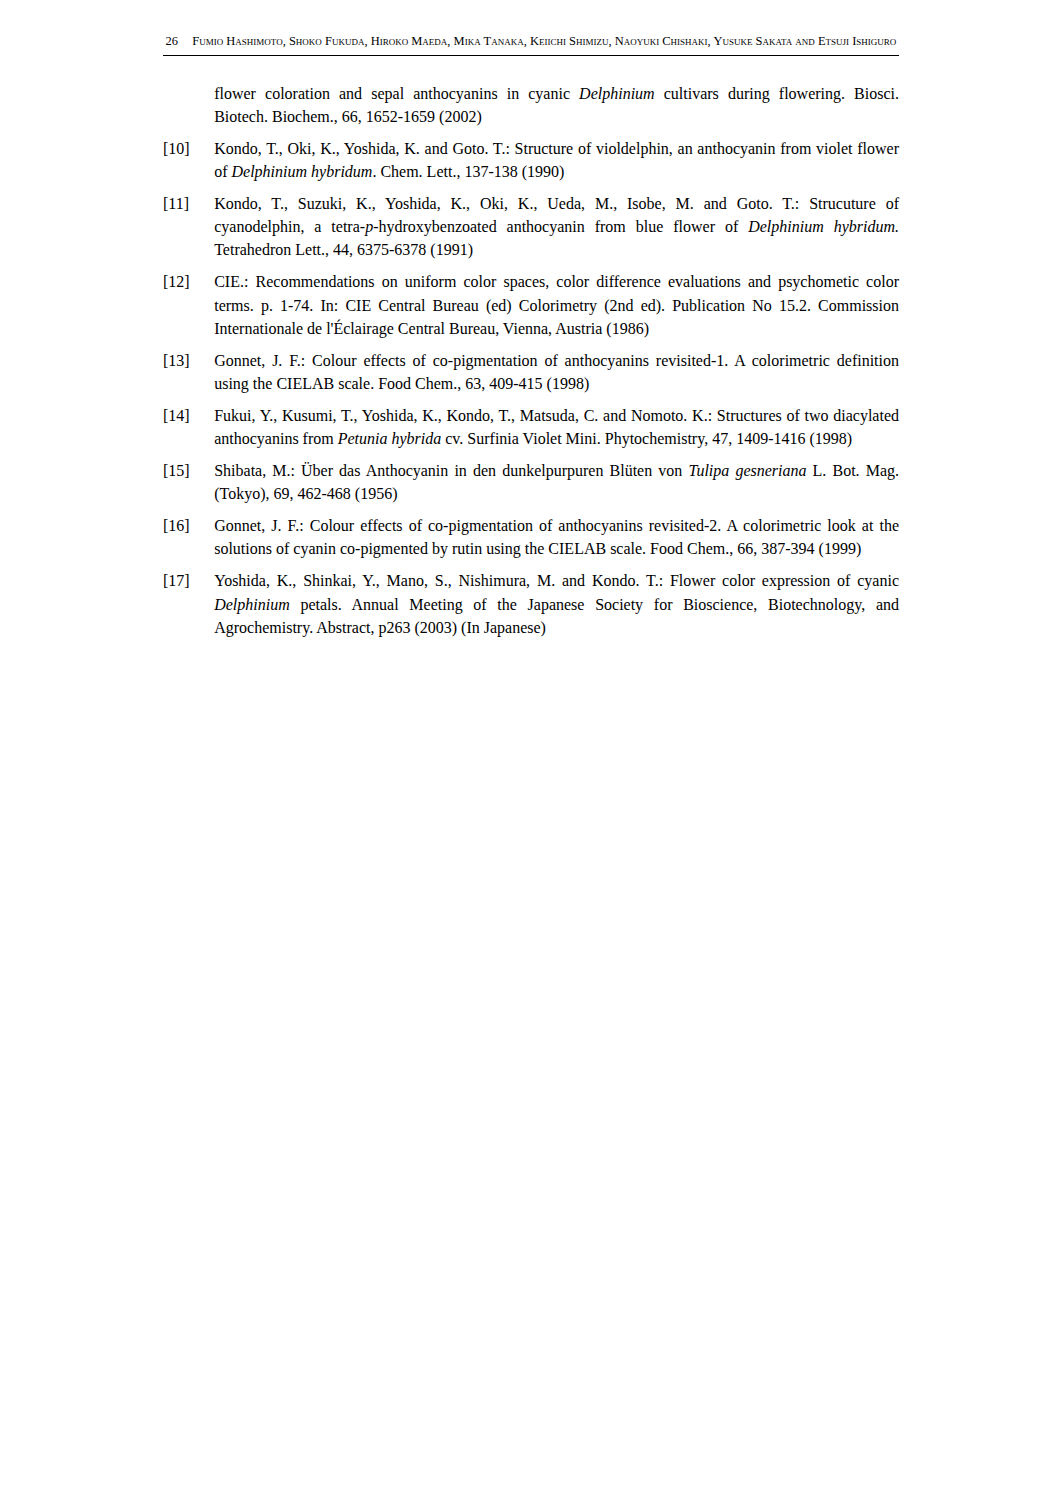26 Fumio Hashimoto, Shoko Fukuda, Hiroko Maeda, Mika Tanaka, Keiichi Shimizu, Naoyuki Chishaki, Yusuke Sakata and Etsuji Ishiguro
flower coloration and sepal anthocyanins in cyanic Delphinium cultivars during flowering. Biosci. Biotech. Biochem., 66, 1652-1659 (2002)
[10] Kondo, T., Oki, K., Yoshida, K. and Goto. T.: Structure of violdelphin, an anthocyanin from violet flower of Delphinium hybridum. Chem. Lett., 137-138 (1990)
[11] Kondo, T., Suzuki, K., Yoshida, K., Oki, K., Ueda, M., Isobe, M. and Goto. T.: Strucuture of cyanodelphin, a tetra-p-hydroxybenzoated anthocyanin from blue flower of Delphinium hybridum. Tetrahedron Lett., 44, 6375-6378 (1991)
[12] CIE.: Recommendations on uniform color spaces, color difference evaluations and psychometic color terms. p. 1-74. In: CIE Central Bureau (ed) Colorimetry (2nd ed). Publication No 15.2. Commission Internationale de l'Éclairage Central Bureau, Vienna, Austria (1986)
[13] Gonnet, J. F.: Colour effects of co-pigmentation of anthocyanins revisited-1. A colorimetric definition using the CIELAB scale. Food Chem., 63, 409-415 (1998)
[14] Fukui, Y., Kusumi, T., Yoshida, K., Kondo, T., Matsuda, C. and Nomoto. K.: Structures of two diacylated anthocyanins from Petunia hybrida cv. Surfinia Violet Mini. Phytochemistry, 47, 1409-1416 (1998)
[15] Shibata, M.: Über das Anthocyanin in den dunkelpurpuren Blüten von Tulipa gesneriana L. Bot. Mag. (Tokyo), 69, 462-468 (1956)
[16] Gonnet, J. F.: Colour effects of co-pigmentation of anthocyanins revisited-2. A colorimetric look at the solutions of cyanin co-pigmented by rutin using the CIELAB scale. Food Chem., 66, 387-394 (1999)
[17] Yoshida, K., Shinkai, Y., Mano, S., Nishimura, M. and Kondo. T.: Flower color expression of cyanic Delphinium petals. Annual Meeting of the Japanese Society for Bioscience, Biotechnology, and Agrochemistry. Abstract, p263 (2003) (In Japanese)